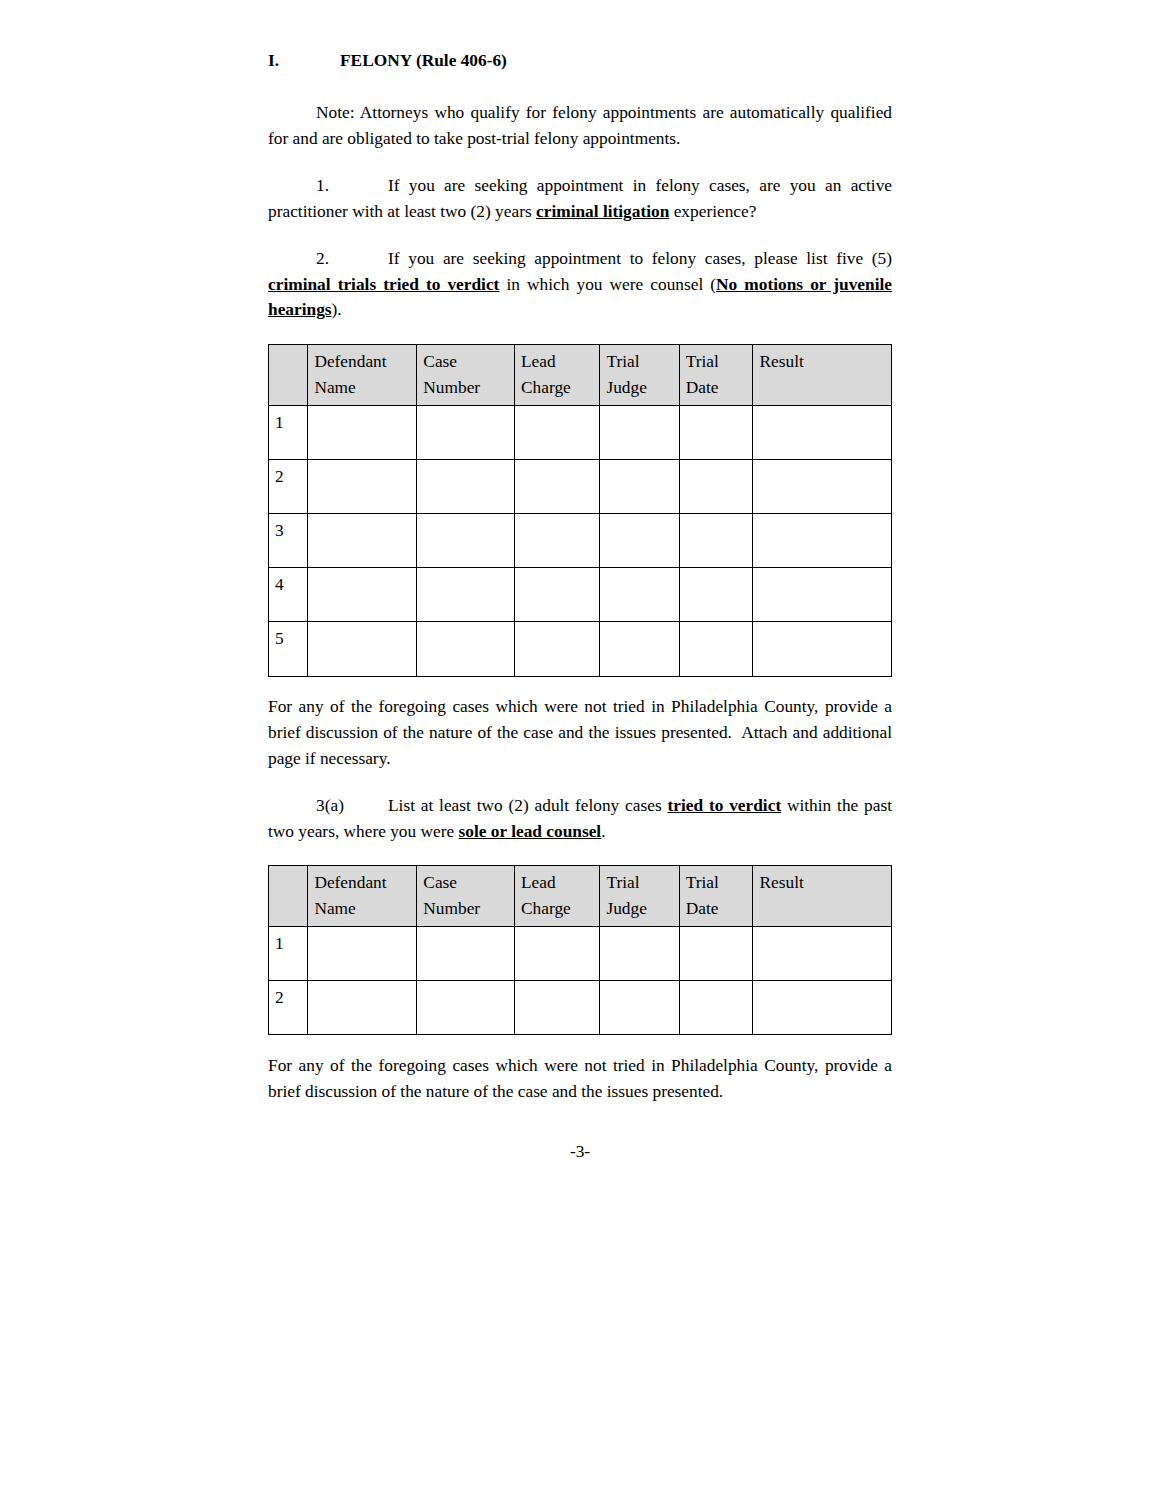I. FELONY (Rule 406-6)
Note: Attorneys who qualify for felony appointments are automatically qualified for and are obligated to take post-trial felony appointments.
1. If you are seeking appointment in felony cases, are you an active practitioner with at least two (2) years criminal litigation experience?
2. If you are seeking appointment to felony cases, please list five (5) criminal trials tried to verdict in which you were counsel (No motions or juvenile hearings).
| | Defendant Name | Case Number | Lead Charge | Trial Judge | Trial Date | Result |
| --- | --- | --- | --- | --- | --- | --- |
| 1 | | | | | | |
| 2 | | | | | | |
| 3 | | | | | | |
| 4 | | | | | | |
| 5 | | | | | | |
For any of the foregoing cases which were not tried in Philadelphia County, provide a brief discussion of the nature of the case and the issues presented. Attach and additional page if necessary.
3(a) List at least two (2) adult felony cases tried to verdict within the past two years, where you were sole or lead counsel.
| | Defendant Name | Case Number | Lead Charge | Trial Judge | Trial Date | Result |
| --- | --- | --- | --- | --- | --- | --- |
| 1 | | | | | | |
| 2 | | | | | | |
For any of the foregoing cases which were not tried in Philadelphia County, provide a brief discussion of the nature of the case and the issues presented.
-3-